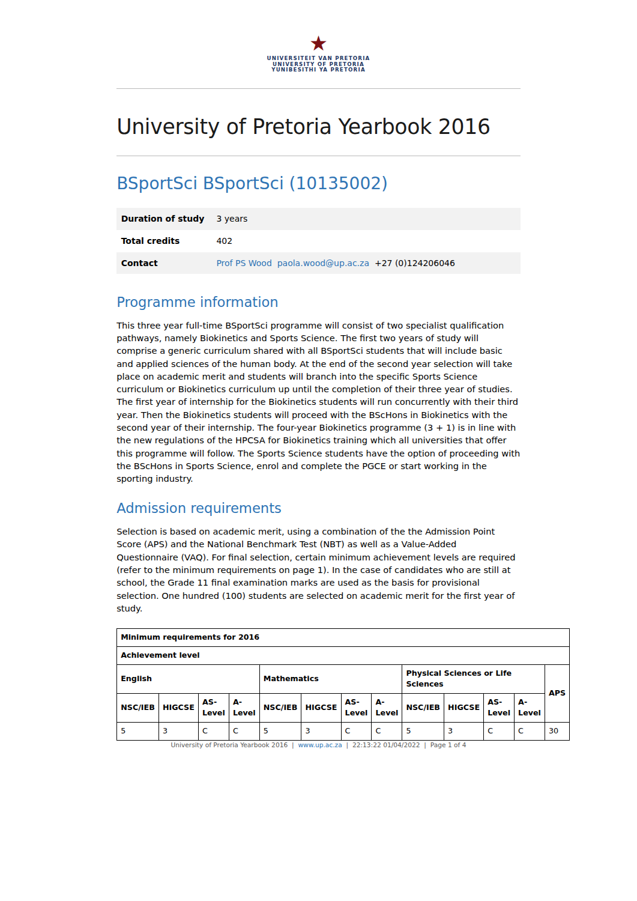★
UNIVERSITEIT VAN PRETORIA
UNIVERSITY OF PRETORIA
YUNIBESITHI YA PRETORIA
University of Pretoria Yearbook 2016
BSportSci BSportSci (10135002)
| Duration of study | 3 years |
| Total credits | 402 |
| Contact | Prof PS Wood paola.wood@up.ac.za +27 (0)124206046 |
Programme information
This three year full-time BSportSci programme will consist of two specialist qualification pathways, namely Biokinetics and Sports Science. The first two years of study will comprise a generic curriculum shared with all BSportSci students that will include basic and applied sciences of the human body. At the end of the second year selection will take place on academic merit and students will branch into the specific Sports Science curriculum or Biokinetics curriculum up until the completion of their three year of studies. The first year of internship for the Biokinetics students will run concurrently with their third year. Then the Biokinetics students will proceed with the BScHons in Biokinetics with the second year of their internship. The four-year Biokinetics programme (3 + 1) is in line with the new regulations of the HPCSA for Biokinetics training which all universities that offer this programme will follow. The Sports Science students have the option of proceeding with the BScHons in Sports Science, enrol and complete the PGCE or start working in the sporting industry.
Admission requirements
Selection is based on academic merit, using a combination of the the Admission Point Score (APS) and the National Benchmark Test (NBT) as well as a Value-Added Questionnaire (VAQ). For final selection, certain minimum achievement levels are required (refer to the minimum requirements on page 1). In the case of candidates who are still at school, the Grade 11 final examination marks are used as the basis for provisional selection. One hundred (100) students are selected on academic merit for the first year of study.
| Minimum requirements for 2016 |
| --- |
| Achievement level |
| English | Mathematics | Physical Sciences or Life Sciences | APS |
| NSC/IEB | HIGCSE | AS-Level | A-Level | NSC/IEB | HIGCSE | AS-Level | A-Level | NSC/IEB | HIGCSE | AS-Level | A-Level |
| 5 | 3 | C | C | 5 | 3 | C | C | 5 | 3 | C | C | 30 |
University of Pretoria Yearbook 2016 | www.up.ac.za | 22:13:22 01/04/2022 | Page 1 of 4